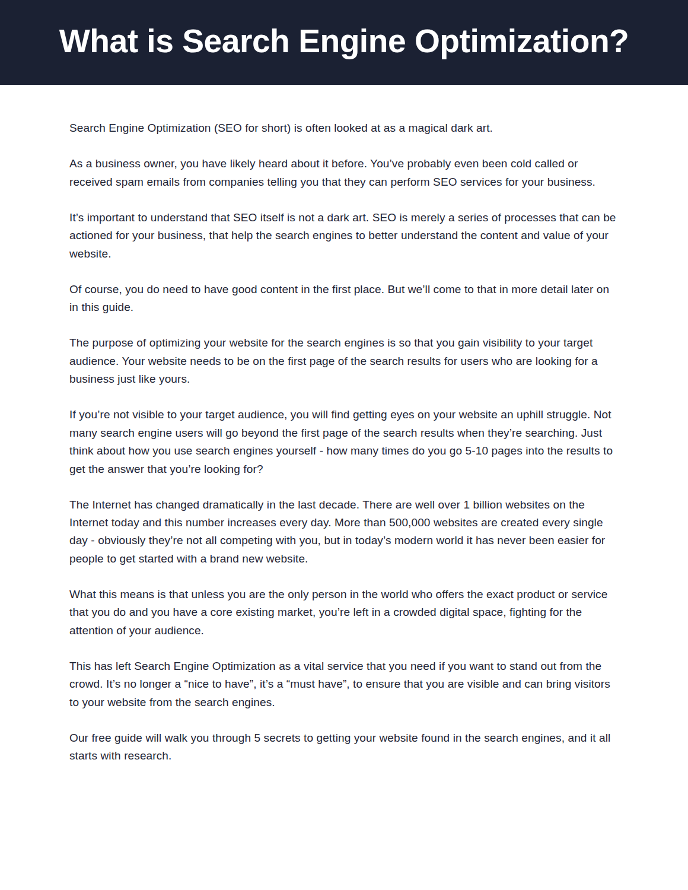What is Search Engine Optimization?
Search Engine Optimization (SEO for short) is often looked at as a magical dark art.
As a business owner, you have likely heard about it before. You’ve probably even been cold called or received spam emails from companies telling you that they can perform SEO services for your business.
It’s important to understand that SEO itself is not a dark art. SEO is merely a series of processes that can be actioned for your business, that help the search engines to better understand the content and value of your website.
Of course, you do need to have good content in the first place. But we’ll come to that in more detail later on in this guide.
The purpose of optimizing your website for the search engines is so that you gain visibility to your target audience. Your website needs to be on the first page of the search results for users who are looking for a business just like yours.
If you’re not visible to your target audience, you will find getting eyes on your website an uphill struggle. Not many search engine users will go beyond the first page of the search results when they’re searching. Just think about how you use search engines yourself - how many times do you go 5-10 pages into the results to get the answer that you’re looking for?
The Internet has changed dramatically in the last decade. There are well over 1 billion websites on the Internet today and this number increases every day. More than 500,000 websites are created every single day - obviously they’re not all competing with you, but in today’s modern world it has never been easier for people to get started with a brand new website.
What this means is that unless you are the only person in the world who offers the exact product or service that you do and you have a core existing market, you’re left in a crowded digital space, fighting for the attention of your audience.
This has left Search Engine Optimization as a vital service that you need if you want to stand out from the crowd. It’s no longer a “nice to have”, it’s a “must have”, to ensure that you are visible and can bring visitors to your website from the search engines.
Our free guide will walk you through 5 secrets to getting your website found in the search engines, and it all starts with research.